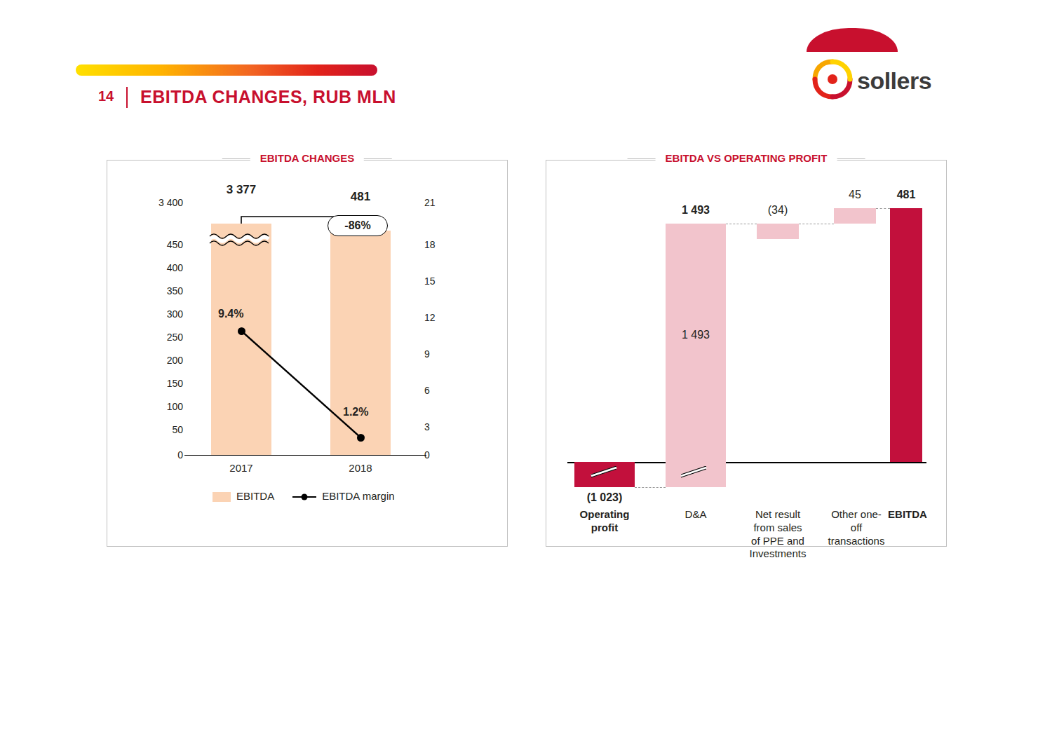14
EBITDA CHANGES, RUB MLN
sollers
EBITDA CHANGES
3 400
450
400
350
300
250
200
150
100
50
0
21
18
15
12
9
6
3
0
-86%
3 377
481
9.4%
1.2%
2017
2018
EBITDA EBITDA margin
EBITDA VS OPERATING PROFIT
1 493
1 493
(34)
45
481
(1 023)
Operating
profit
D&A
Net result
from sales
of PPE and
Investments
Other one-
off
transactions
EBITDA